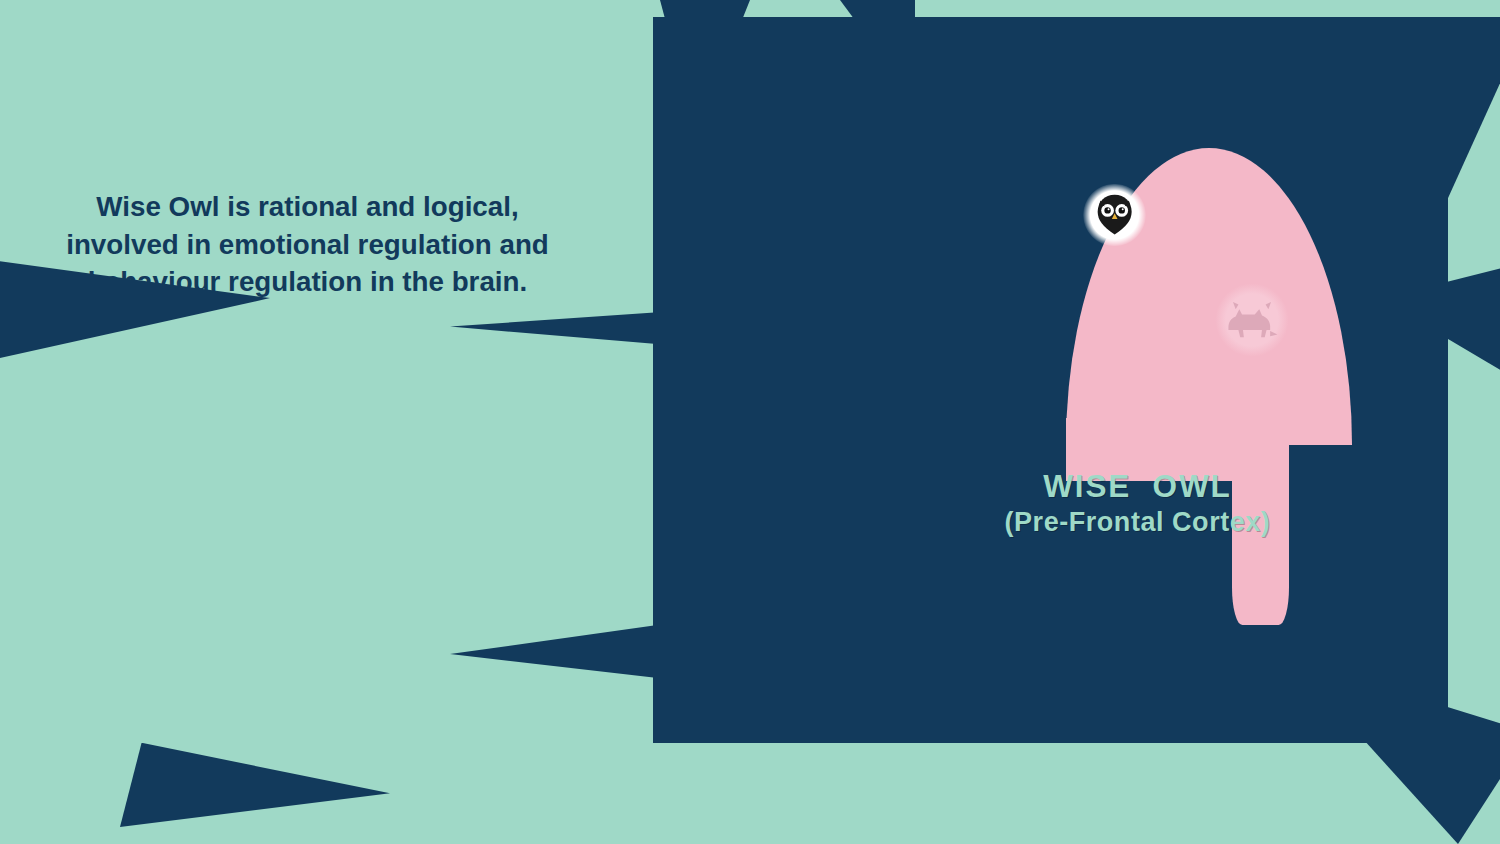WISE OWL (Pre-Frontal Cortex)
Wise Owl is rational and logical, involved in emotional regulation and behaviour regulation in the brain.